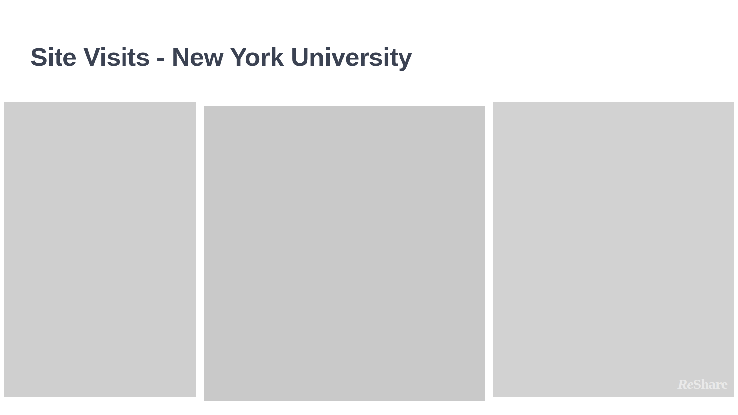Site Visits - New York University
Re Share